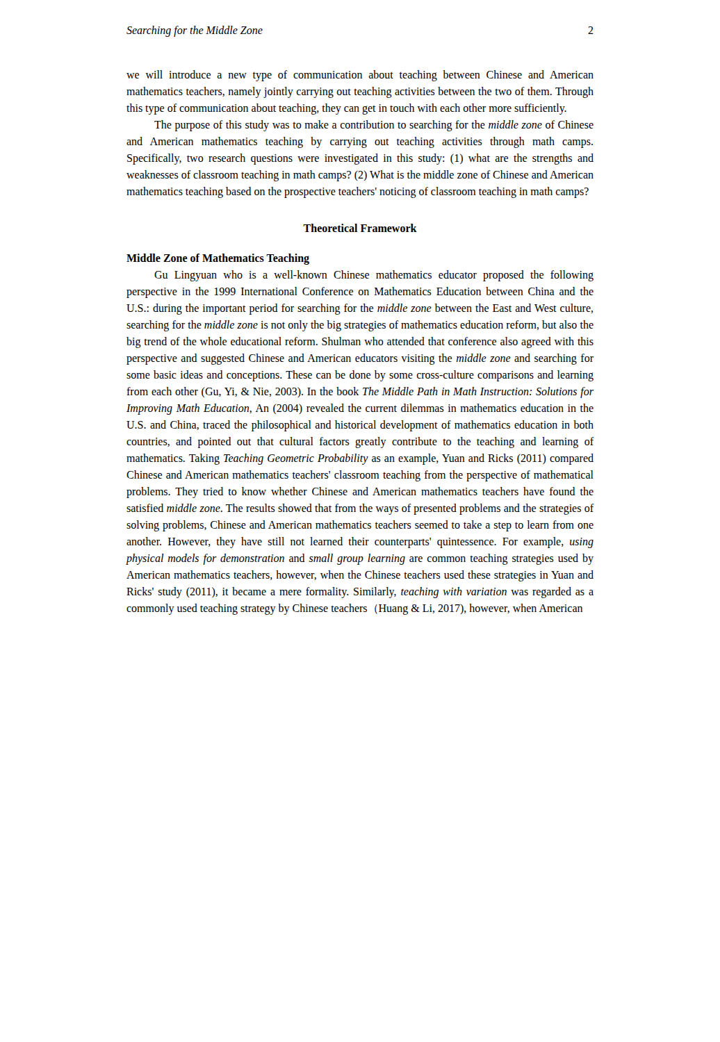Searching for the Middle Zone 2
we will introduce a new type of communication about teaching between Chinese and American mathematics teachers, namely jointly carrying out teaching activities between the two of them. Through this type of communication about teaching, they can get in touch with each other more sufficiently.
The purpose of this study was to make a contribution to searching for the middle zone of Chinese and American mathematics teaching by carrying out teaching activities through math camps. Specifically, two research questions were investigated in this study: (1) what are the strengths and weaknesses of classroom teaching in math camps? (2) What is the middle zone of Chinese and American mathematics teaching based on the prospective teachers' noticing of classroom teaching in math camps?
Theoretical Framework
Middle Zone of Mathematics Teaching
Gu Lingyuan who is a well-known Chinese mathematics educator proposed the following perspective in the 1999 International Conference on Mathematics Education between China and the U.S.: during the important period for searching for the middle zone between the East and West culture, searching for the middle zone is not only the big strategies of mathematics education reform, but also the big trend of the whole educational reform. Shulman who attended that conference also agreed with this perspective and suggested Chinese and American educators visiting the middle zone and searching for some basic ideas and conceptions. These can be done by some cross-culture comparisons and learning from each other (Gu, Yi, & Nie, 2003). In the book The Middle Path in Math Instruction: Solutions for Improving Math Education, An (2004) revealed the current dilemmas in mathematics education in the U.S. and China, traced the philosophical and historical development of mathematics education in both countries, and pointed out that cultural factors greatly contribute to the teaching and learning of mathematics. Taking Teaching Geometric Probability as an example, Yuan and Ricks (2011) compared Chinese and American mathematics teachers' classroom teaching from the perspective of mathematical problems. They tried to know whether Chinese and American mathematics teachers have found the satisfied middle zone. The results showed that from the ways of presented problems and the strategies of solving problems, Chinese and American mathematics teachers seemed to take a step to learn from one another. However, they have still not learned their counterparts' quintessence. For example, using physical models for demonstration and small group learning are common teaching strategies used by American mathematics teachers, however, when the Chinese teachers used these strategies in Yuan and Ricks' study (2011), it became a mere formality. Similarly, teaching with variation was regarded as a commonly used teaching strategy by Chinese teachers（Huang & Li, 2017), however, when American